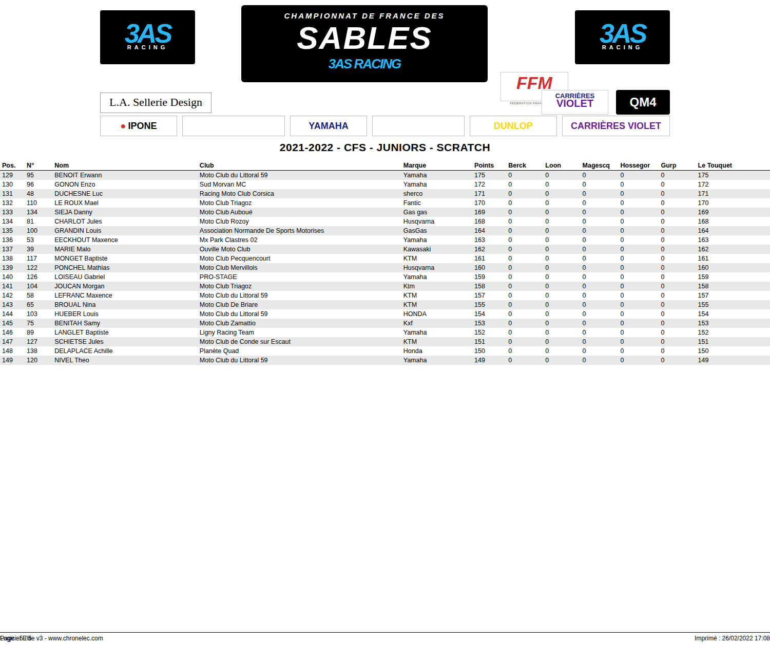3ASRACING
3ASRACING
CHAMPIONNAT DE FRANCE DES
SABLES
3AS RACING
FFMFÉDÉRATION FRANÇAISE DE MOTOCYCLISME
L.A. Sellerie Design
CARRIÈRESVIOLET
QM4
IPONE
DRAGON
YAMAHA
KENNY
DUNLOP
CARRIÈRES VIOLET
2021-2022 - CFS - JUNIORS - SCRATCH
| Pos. | N° | Nom | Club | Marque | Points | Berck | Loon | Magescq | Hossegor | Gurp | Le Touquet |
| --- | --- | --- | --- | --- | --- | --- | --- | --- | --- | --- | --- |
| 129 | 95 | BENOIT Erwann | Moto Club du Littoral 59 | Yamaha | 175 | 0 | 0 | 0 | 0 | 0 | 175 |
| 130 | 96 | GONON Enzo | Sud Morvan MC | Yamaha | 172 | 0 | 0 | 0 | 0 | 0 | 172 |
| 131 | 48 | DUCHESNE Luc | Racing Moto Club Corsica | sherco | 171 | 0 | 0 | 0 | 0 | 0 | 171 |
| 132 | 110 | LE ROUX Mael | Moto Club Triagoz | Fantic | 170 | 0 | 0 | 0 | 0 | 0 | 170 |
| 133 | 134 | SIEJA Danny | Moto Club Auboué | Gas gas | 169 | 0 | 0 | 0 | 0 | 0 | 169 |
| 134 | 81 | CHARLOT Jules | Moto Club Rozoy | Husqvarna | 168 | 0 | 0 | 0 | 0 | 0 | 168 |
| 135 | 100 | GRANDIN Louis | Association Normande De Sports Motorises | GasGas | 164 | 0 | 0 | 0 | 0 | 0 | 164 |
| 136 | 53 | EECKHOUT Maxence | Mx Park Clastres 02 | Yamaha | 163 | 0 | 0 | 0 | 0 | 0 | 163 |
| 137 | 39 | MARIE Malo | Ouville Moto Club | Kawasaki | 162 | 0 | 0 | 0 | 0 | 0 | 162 |
| 138 | 117 | MONGET Baptiste | Moto Club Pecquencourt | KTM | 161 | 0 | 0 | 0 | 0 | 0 | 161 |
| 139 | 122 | PONCHEL Mathias | Moto Club Mervillois | Husqvarna | 160 | 0 | 0 | 0 | 0 | 0 | 160 |
| 140 | 126 | LOISEAU Gabriel | PRO-STAGE | Yamaha | 159 | 0 | 0 | 0 | 0 | 0 | 159 |
| 141 | 104 | JOUCAN Morgan | Moto Club Triagoz | Ktm | 158 | 0 | 0 | 0 | 0 | 0 | 158 |
| 142 | 58 | LEFRANC Maxence | Moto Club du Littoral 59 | KTM | 157 | 0 | 0 | 0 | 0 | 0 | 157 |
| 143 | 65 | BROUAL Nina | Moto Club De Briare | KTM | 155 | 0 | 0 | 0 | 0 | 0 | 155 |
| 144 | 103 | HUEBER Louis | Moto Club du Littoral 59 | HONDA | 154 | 0 | 0 | 0 | 0 | 0 | 154 |
| 145 | 75 | BENITAH Samy | Moto Club Zamattio | Kxf | 153 | 0 | 0 | 0 | 0 | 0 | 153 |
| 146 | 89 | LANGLET Baptiste | Ligny Racing Team | Yamaha | 152 | 0 | 0 | 0 | 0 | 0 | 152 |
| 147 | 127 | SCHIETSE Jules | Moto Club de Conde sur Escaut | KTM | 151 | 0 | 0 | 0 | 0 | 0 | 151 |
| 148 | 138 | DELAPLACE Achille | Planète Quad | Honda | 150 | 0 | 0 | 0 | 0 | 0 | 150 |
| 149 | 120 | NIVEL Theo | Moto Club du Littoral 59 | Yamaha | 149 | 0 | 0 | 0 | 0 | 0 | 149 |
Page : 5 / 5 Logiciel Elite v3 - www.chronelec.com Imprimé : 26/02/2022 17:08